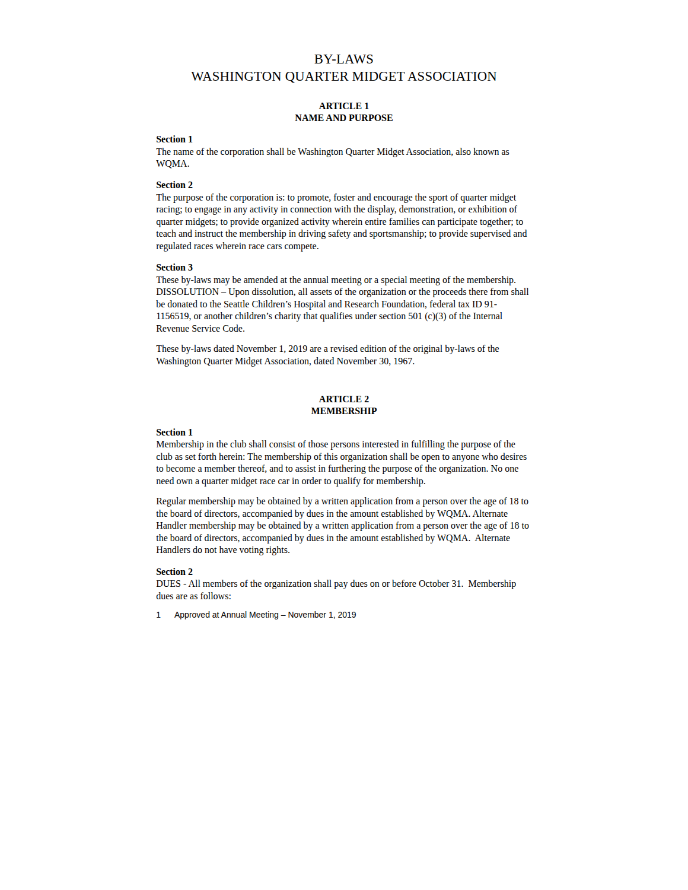BY-LAWSWASHINGTON QUARTER MIDGET ASSOCIATION
ARTICLE 1
NAME AND PURPOSE
Section 1
The name of the corporation shall be Washington Quarter Midget Association, also known as WQMA.
Section 2
The purpose of the corporation is: to promote, foster and encourage the sport of quarter midget racing; to engage in any activity in connection with the display, demonstration, or exhibition of quarter midgets; to provide organized activity wherein entire families can participate together; to teach and instruct the membership in driving safety and sportsmanship; to provide supervised and regulated races wherein race cars compete.
Section 3
These by-laws may be amended at the annual meeting or a special meeting of the membership. DISSOLUTION – Upon dissolution, all assets of the organization or the proceeds there from shall be donated to the Seattle Children’s Hospital and Research Foundation, federal tax ID 91-1156519, or another children’s charity that qualifies under section 501 (c)(3) of the Internal Revenue Service Code.
These by-laws dated November 1, 2019 are a revised edition of the original by-laws of the Washington Quarter Midget Association, dated November 30, 1967.
ARTICLE 2
MEMBERSHIP
Section 1
Membership in the club shall consist of those persons interested in fulfilling the purpose of the club as set forth herein: The membership of this organization shall be open to anyone who desires to become a member thereof, and to assist in furthering the purpose of the organization. No one need own a quarter midget race car in order to qualify for membership.
Regular membership may be obtained by a written application from a person over the age of 18 to the board of directors, accompanied by dues in the amount established by WQMA. Alternate Handler membership may be obtained by a written application from a person over the age of 18 to the board of directors, accompanied by dues in the amount established by WQMA. Alternate Handlers do not have voting rights.
Section 2
DUES - All members of the organization shall pay dues on or before October 31. Membership dues are as follows:
1 Approved at Annual Meeting – November 1, 2019